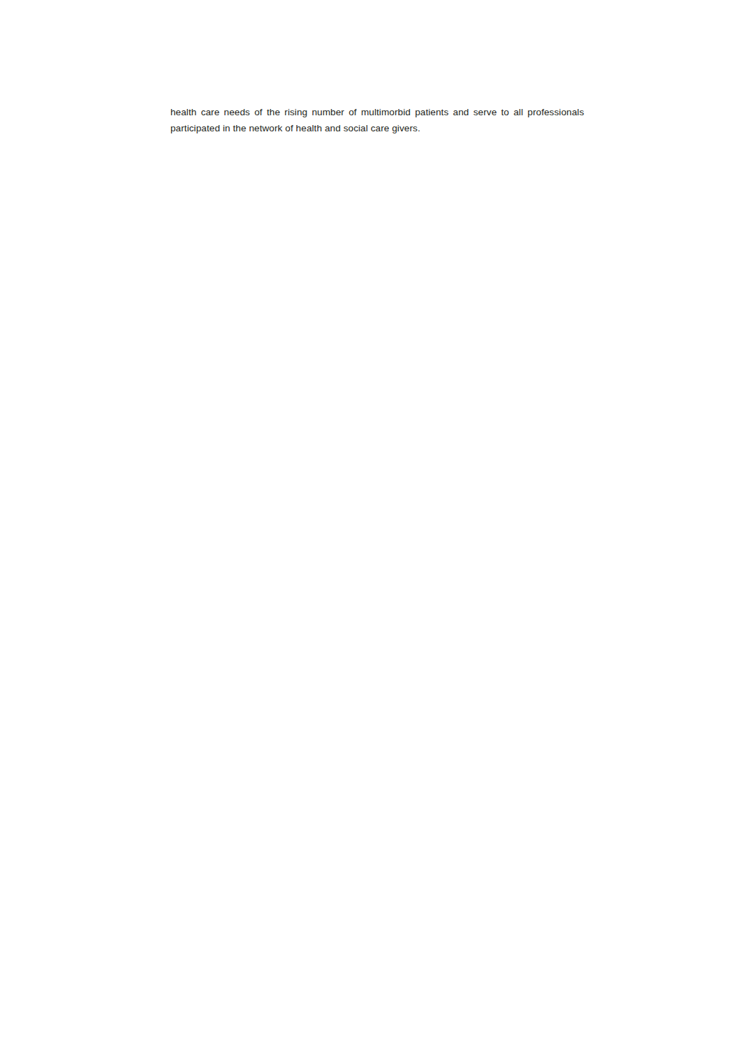health care needs of the rising number of multimorbid patients and serve to all professionals participated in the network of health and social care givers.